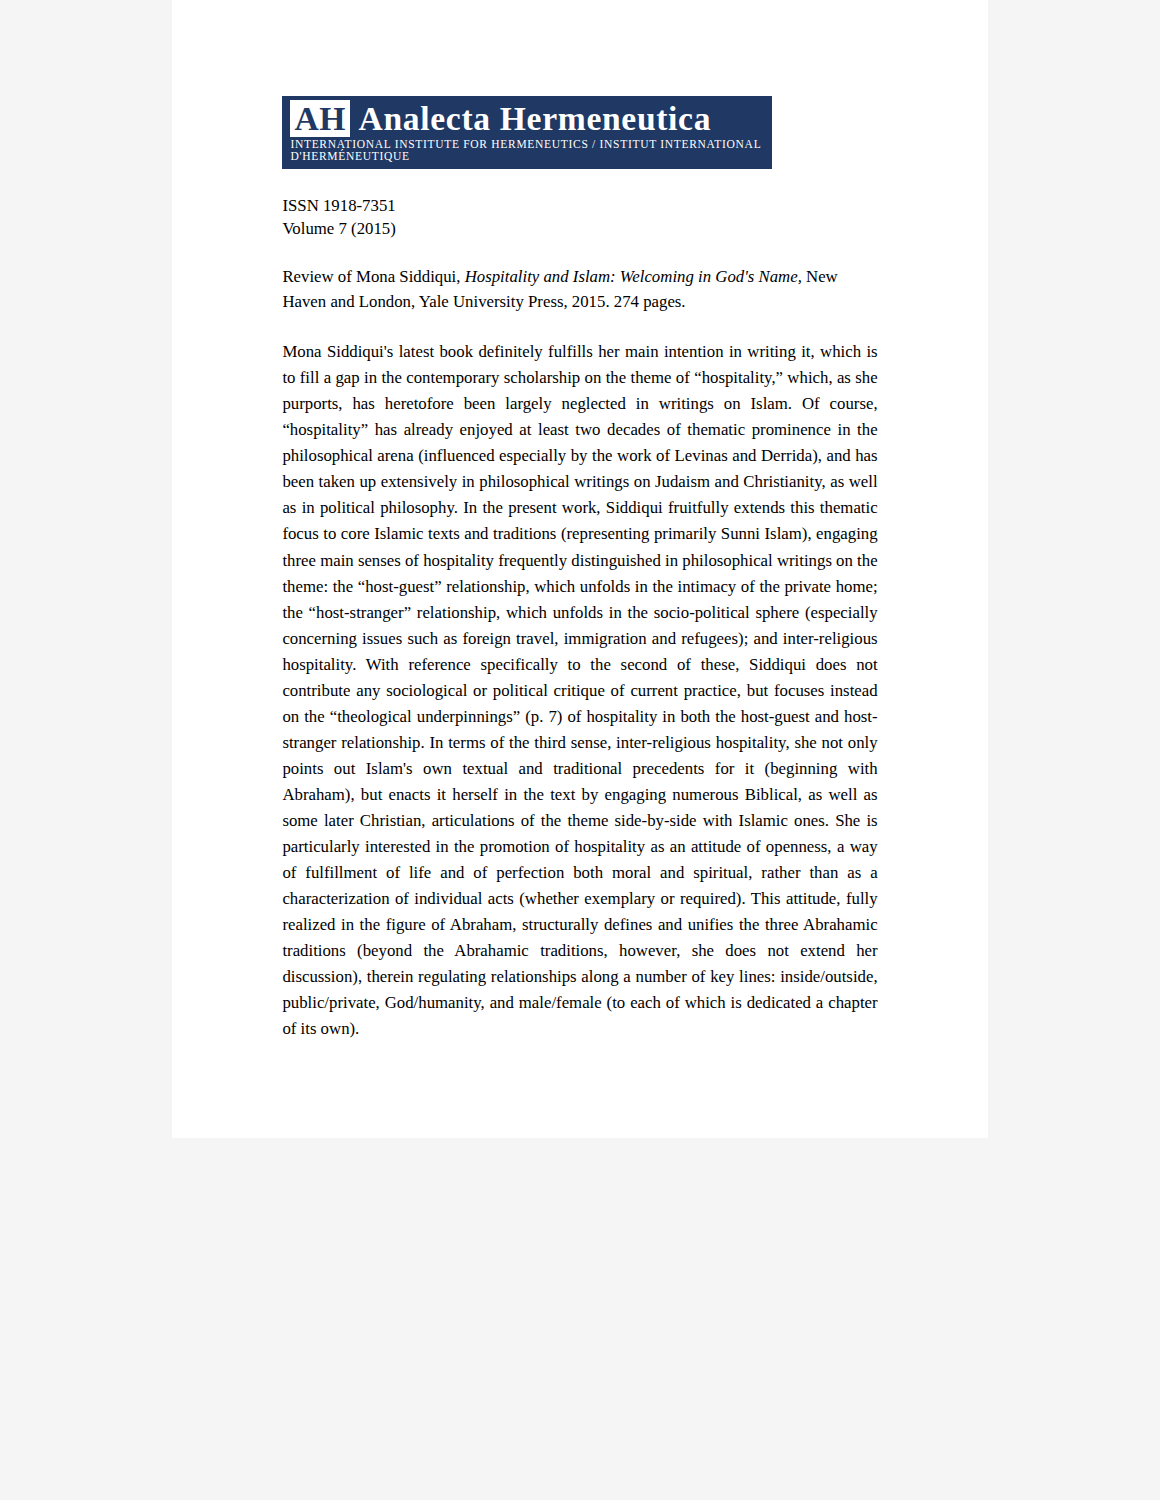AHAnalecta Hermeneutica
International Institute for Hermeneutics / Institut International d'Herméneutique
ISSN 1918-7351
Volume 7 (2015)
Review of Mona Siddiqui, Hospitality and Islam: Welcoming in God's Name, New Haven and London, Yale University Press, 2015. 274 pages.
Mona Siddiqui's latest book definitely fulfills her main intention in writing it, which is to fill a gap in the contemporary scholarship on the theme of “hospitality,” which, as she purports, has heretofore been largely neglected in writings on Islam. Of course, “hospitality” has already enjoyed at least two decades of thematic prominence in the philosophical arena (influenced especially by the work of Levinas and Derrida), and has been taken up extensively in philosophical writings on Judaism and Christianity, as well as in political philosophy. In the present work, Siddiqui fruitfully extends this thematic focus to core Islamic texts and traditions (representing primarily Sunni Islam), engaging three main senses of hospitality frequently distinguished in philosophical writings on the theme: the “host-guest” relationship, which unfolds in the intimacy of the private home; the “host-stranger” relationship, which unfolds in the socio-political sphere (especially concerning issues such as foreign travel, immigration and refugees); and inter-religious hospitality. With reference specifically to the second of these, Siddiqui does not contribute any sociological or political critique of current practice, but focuses instead on the “theological underpinnings” (p. 7) of hospitality in both the host-guest and host-stranger relationship. In terms of the third sense, inter-religious hospitality, she not only points out Islam's own textual and traditional precedents for it (beginning with Abraham), but enacts it herself in the text by engaging numerous Biblical, as well as some later Christian, articulations of the theme side-by-side with Islamic ones. She is particularly interested in the promotion of hospitality as an attitude of openness, a way of fulfillment of life and of perfection both moral and spiritual, rather than as a characterization of individual acts (whether exemplary or required). This attitude, fully realized in the figure of Abraham, structurally defines and unifies the three Abrahamic traditions (beyond the Abrahamic traditions, however, she does not extend her discussion), therein regulating relationships along a number of key lines: inside/outside, public/private, God/humanity, and male/female (to each of which is dedicated a chapter of its own).